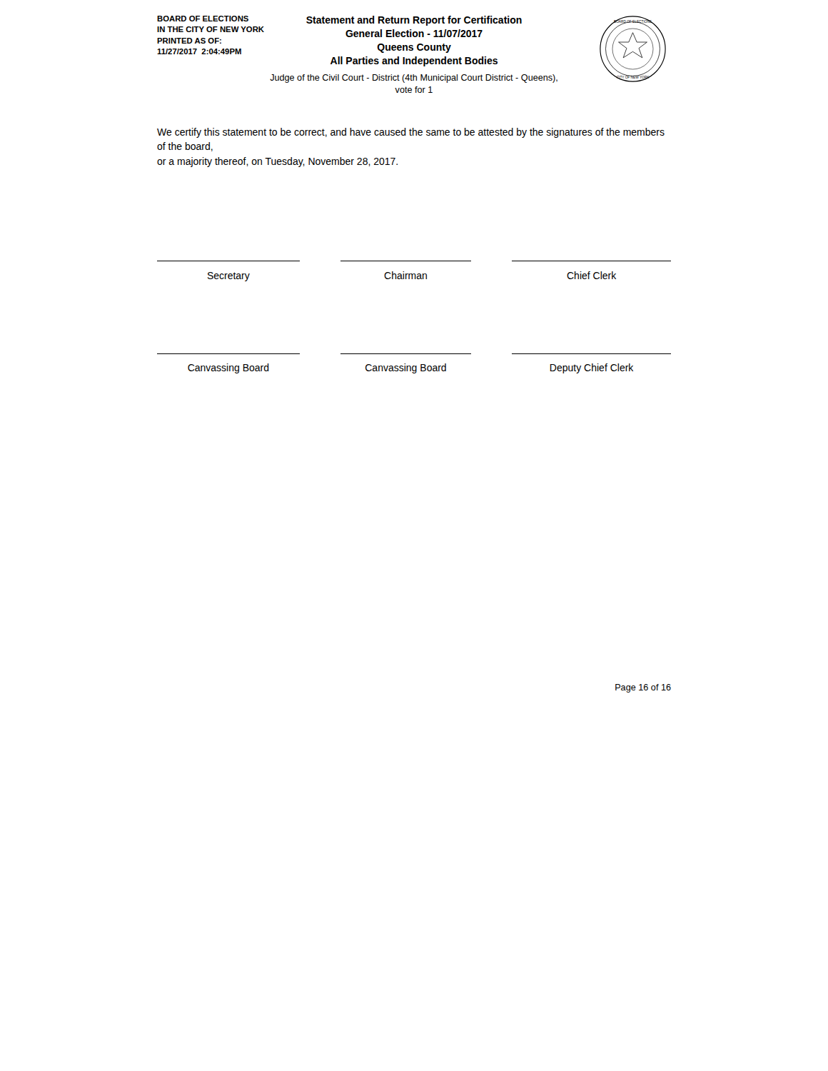BOARD OF ELECTIONS
IN THE CITY OF NEW YORK
PRINTED AS OF:
11/27/2017 2:04:49PM
Statement and Return Report for Certification
General Election - 11/07/2017
Queens County
All Parties and Independent Bodies
Judge of the Civil Court - District (4th Municipal Court District - Queens), vote for 1
BOARD OF ELECTIONS CITY OF NEW YORK
We certify this statement to be correct, and have caused the same to be attested by the signatures of the members of the board,
or a majority thereof, on Tuesday, November 28, 2017.
Secretary
Chairman
Chief Clerk
Canvassing Board
Canvassing Board
Deputy Chief Clerk
Page 16 of 16